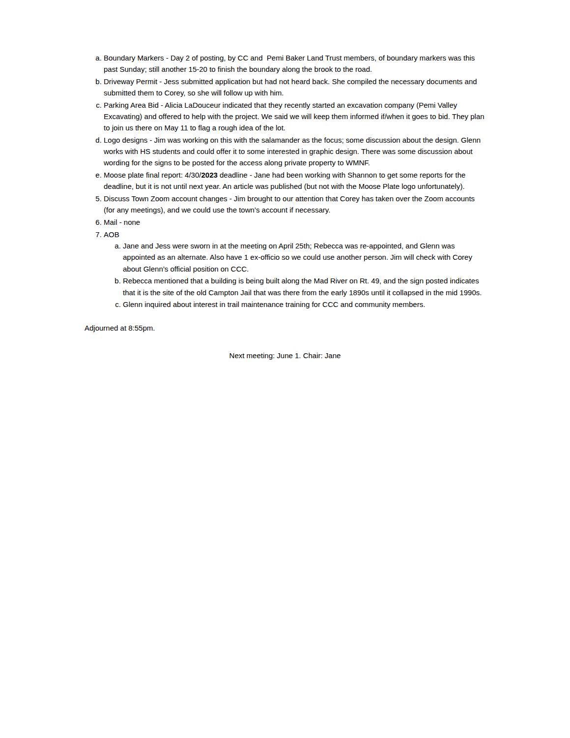Boundary Markers - Day 2 of posting, by CC and Pemi Baker Land Trust members, of boundary markers was this past Sunday; still another 15-20 to finish the boundary along the brook to the road.
Driveway Permit - Jess submitted application but had not heard back. She compiled the necessary documents and submitted them to Corey, so she will follow up with him.
Parking Area Bid - Alicia LaDouceur indicated that they recently started an excavation company (Pemi Valley Excavating) and offered to help with the project. We said we will keep them informed if/when it goes to bid. They plan to join us there on May 11 to flag a rough idea of the lot.
Logo designs - Jim was working on this with the salamander as the focus; some discussion about the design. Glenn works with HS students and could offer it to some interested in graphic design. There was some discussion about wording for the signs to be posted for the access along private property to WMNF.
Moose plate final report: 4/30/2023 deadline - Jane had been working with Shannon to get some reports for the deadline, but it is not until next year. An article was published (but not with the Moose Plate logo unfortunately).
Discuss Town Zoom account changes - Jim brought to our attention that Corey has taken over the Zoom accounts (for any meetings), and we could use the town’s account if necessary.
Mail - none
AOB
Jane and Jess were sworn in at the meeting on April 25th; Rebecca was re-appointed, and Glenn was appointed as an alternate. Also have 1 ex-officio so we could use another person. Jim will check with Corey about Glenn’s official position on CCC.
Rebecca mentioned that a building is being built along the Mad River on Rt. 49, and the sign posted indicates that it is the site of the old Campton Jail that was there from the early 1890s until it collapsed in the mid 1990s.
Glenn inquired about interest in trail maintenance training for CCC and community members.
Adjourned at 8:55pm.
Next meeting: June 1. Chair: Jane